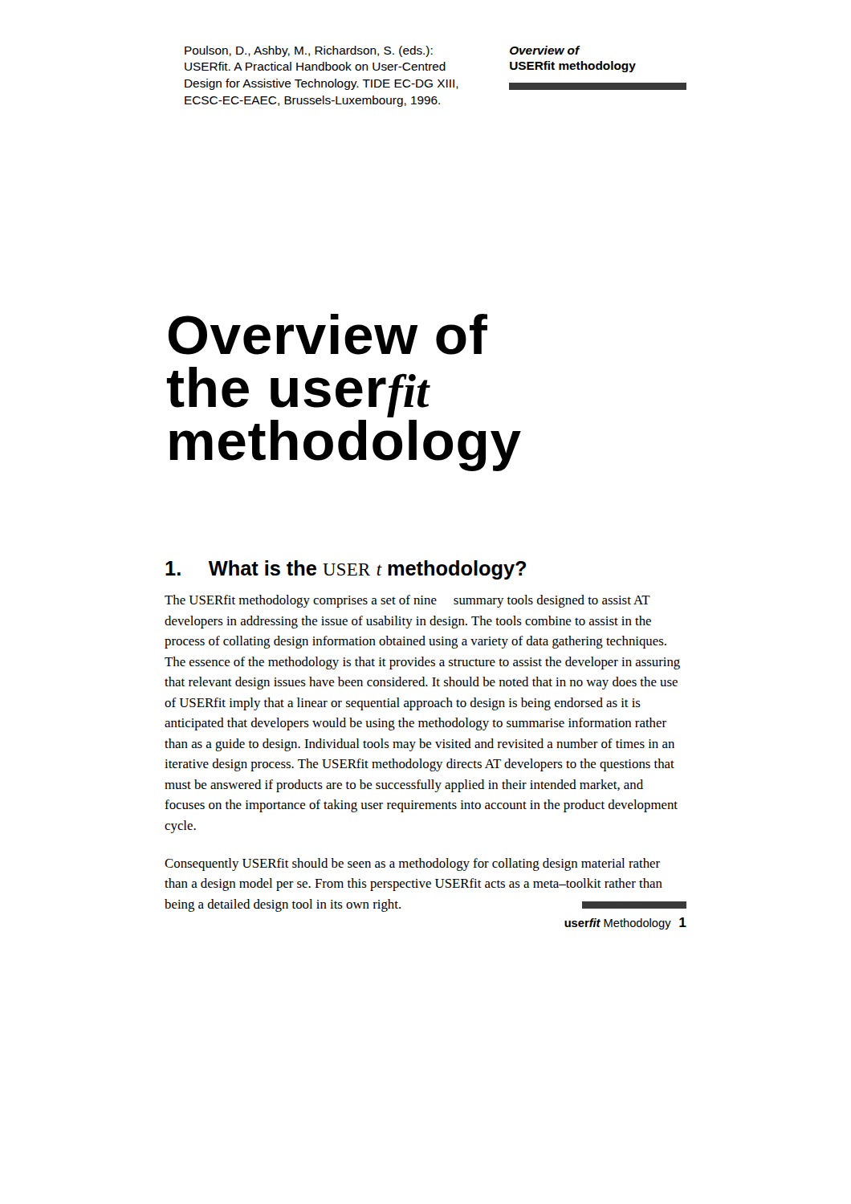Poulson, D., Ashby, M., Richardson, S. (eds.): USERfit. A Practical Handbook on User-Centred Design for Assistive Technology. TIDE EC-DG XIII, ECSC-EC-EAEC, Brussels-Luxembourg, 1996.
Overview of
USERfit methodology
Overview of
the userfit
methodology
1. What is the USER t methodology?
The USERfit methodology comprises a set of nine summary tools designed to assist AT developers in addressing the issue of usability in design. The tools combine to assist in the process of collating design information obtained using a variety of data gathering techniques. The essence of the methodology is that it provides a structure to assist the developer in assuring that relevant design issues have been considered. It should be noted that in no way does the use of USERfit imply that a linear or sequential approach to design is being endorsed as it is anticipated that developers would be using the methodology to summarise information rather than as a guide to design. Individual tools may be visited and revisited a number of times in an iterative design process. The USERfit methodology directs AT developers to the questions that must be answered if products are to be successfully applied in their intended market, and focuses on the importance of taking user requirements into account in the product development cycle.
Consequently USERfit should be seen as a methodology for collating design material rather than a design model per se. From this perspective USERfit acts as a meta–toolkit rather than being a detailed design tool in its own right.
user fit Methodology 1